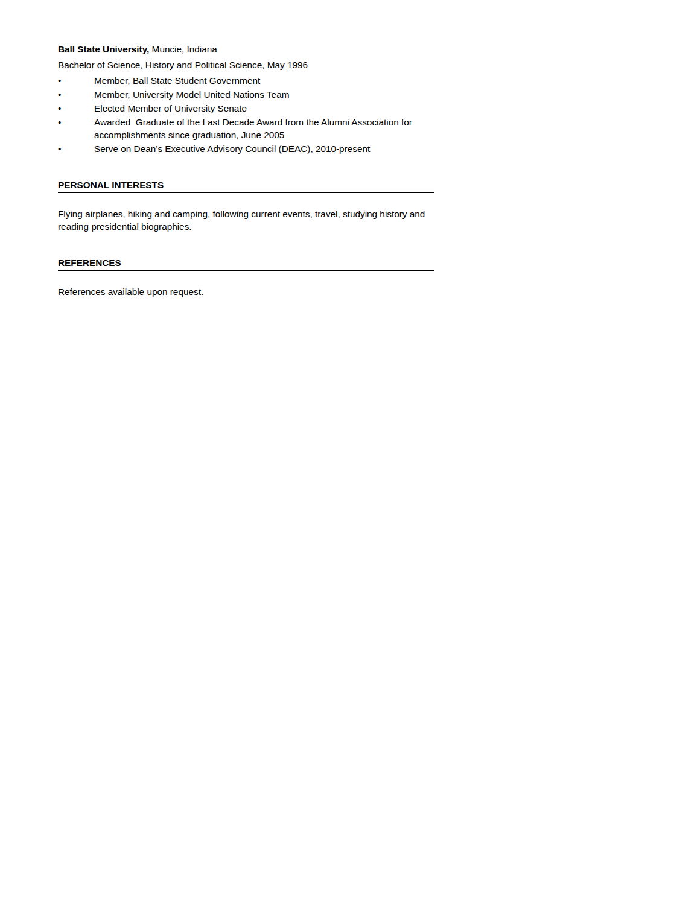Ball State University, Muncie, Indiana
Bachelor of Science, History and Political Science, May 1996
Member, Ball State Student Government
Member, University Model United Nations Team
Elected Member of University Senate
Awarded Graduate of the Last Decade Award from the Alumni Association for accomplishments since graduation, June 2005
Serve on Dean’s Executive Advisory Council (DEAC), 2010-present
PERSONAL INTERESTS
Flying airplanes, hiking and camping, following current events, travel, studying history and reading presidential biographies.
REFERENCES
References available upon request.